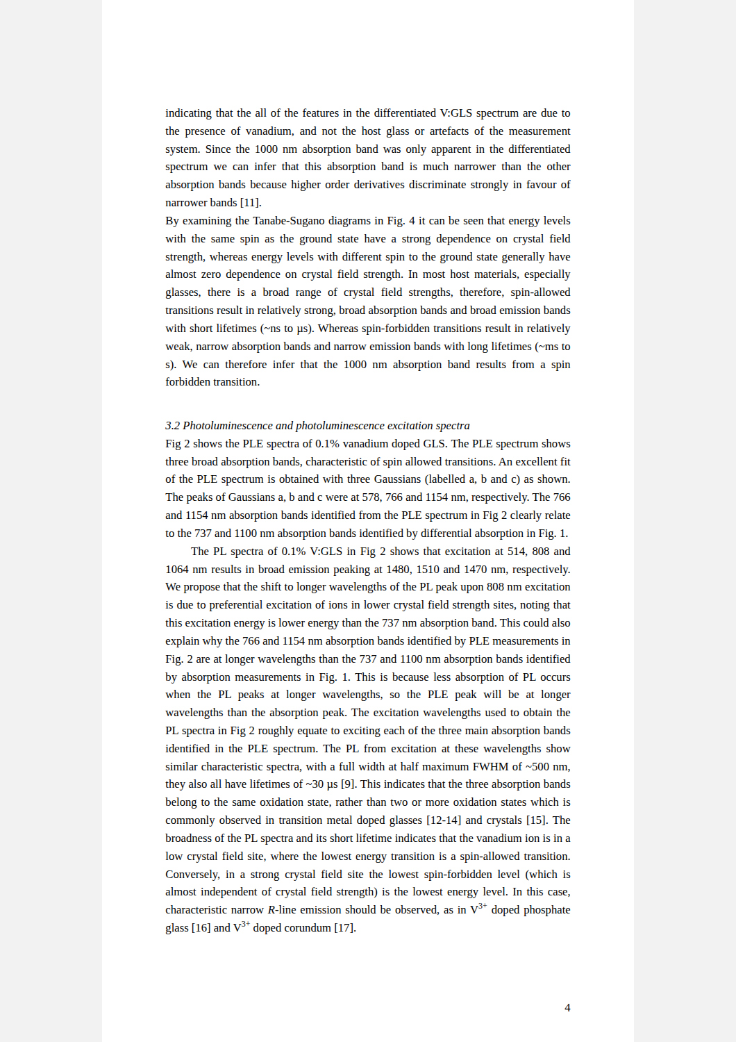indicating that the all of the features in the differentiated V:GLS spectrum are due to the presence of vanadium, and not the host glass or artefacts of the measurement system. Since the 1000 nm absorption band was only apparent in the differentiated spectrum we can infer that this absorption band is much narrower than the other absorption bands because higher order derivatives discriminate strongly in favour of narrower bands [11].
By examining the Tanabe-Sugano diagrams in Fig. 4 it can be seen that energy levels with the same spin as the ground state have a strong dependence on crystal field strength, whereas energy levels with different spin to the ground state generally have almost zero dependence on crystal field strength. In most host materials, especially glasses, there is a broad range of crystal field strengths, therefore, spin-allowed transitions result in relatively strong, broad absorption bands and broad emission bands with short lifetimes (~ns to µs). Whereas spin-forbidden transitions result in relatively weak, narrow absorption bands and narrow emission bands with long lifetimes (~ms to s). We can therefore infer that the 1000 nm absorption band results from a spin forbidden transition.
3.2 Photoluminescence and photoluminescence excitation spectra
Fig 2 shows the PLE spectra of 0.1% vanadium doped GLS. The PLE spectrum shows three broad absorption bands, characteristic of spin allowed transitions. An excellent fit of the PLE spectrum is obtained with three Gaussians (labelled a, b and c) as shown. The peaks of Gaussians a, b and c were at 578, 766 and 1154 nm, respectively. The 766 and 1154 nm absorption bands identified from the PLE spectrum in Fig 2 clearly relate to the 737 and 1100 nm absorption bands identified by differential absorption in Fig. 1.
The PL spectra of 0.1% V:GLS in Fig 2 shows that excitation at 514, 808 and 1064 nm results in broad emission peaking at 1480, 1510 and 1470 nm, respectively. We propose that the shift to longer wavelengths of the PL peak upon 808 nm excitation is due to preferential excitation of ions in lower crystal field strength sites, noting that this excitation energy is lower energy than the 737 nm absorption band. This could also explain why the 766 and 1154 nm absorption bands identified by PLE measurements in Fig. 2 are at longer wavelengths than the 737 and 1100 nm absorption bands identified by absorption measurements in Fig. 1. This is because less absorption of PL occurs when the PL peaks at longer wavelengths, so the PLE peak will be at longer wavelengths than the absorption peak. The excitation wavelengths used to obtain the PL spectra in Fig 2 roughly equate to exciting each of the three main absorption bands identified in the PLE spectrum. The PL from excitation at these wavelengths show similar characteristic spectra, with a full width at half maximum FWHM of ~500 nm, they also all have lifetimes of ~30 µs [9]. This indicates that the three absorption bands belong to the same oxidation state, rather than two or more oxidation states which is commonly observed in transition metal doped glasses [12-14] and crystals [15]. The broadness of the PL spectra and its short lifetime indicates that the vanadium ion is in a low crystal field site, where the lowest energy transition is a spin-allowed transition. Conversely, in a strong crystal field site the lowest spin-forbidden level (which is almost independent of crystal field strength) is the lowest energy level. In this case, characteristic narrow R-line emission should be observed, as in V3+ doped phosphate glass [16] and V3+ doped corundum [17].
4